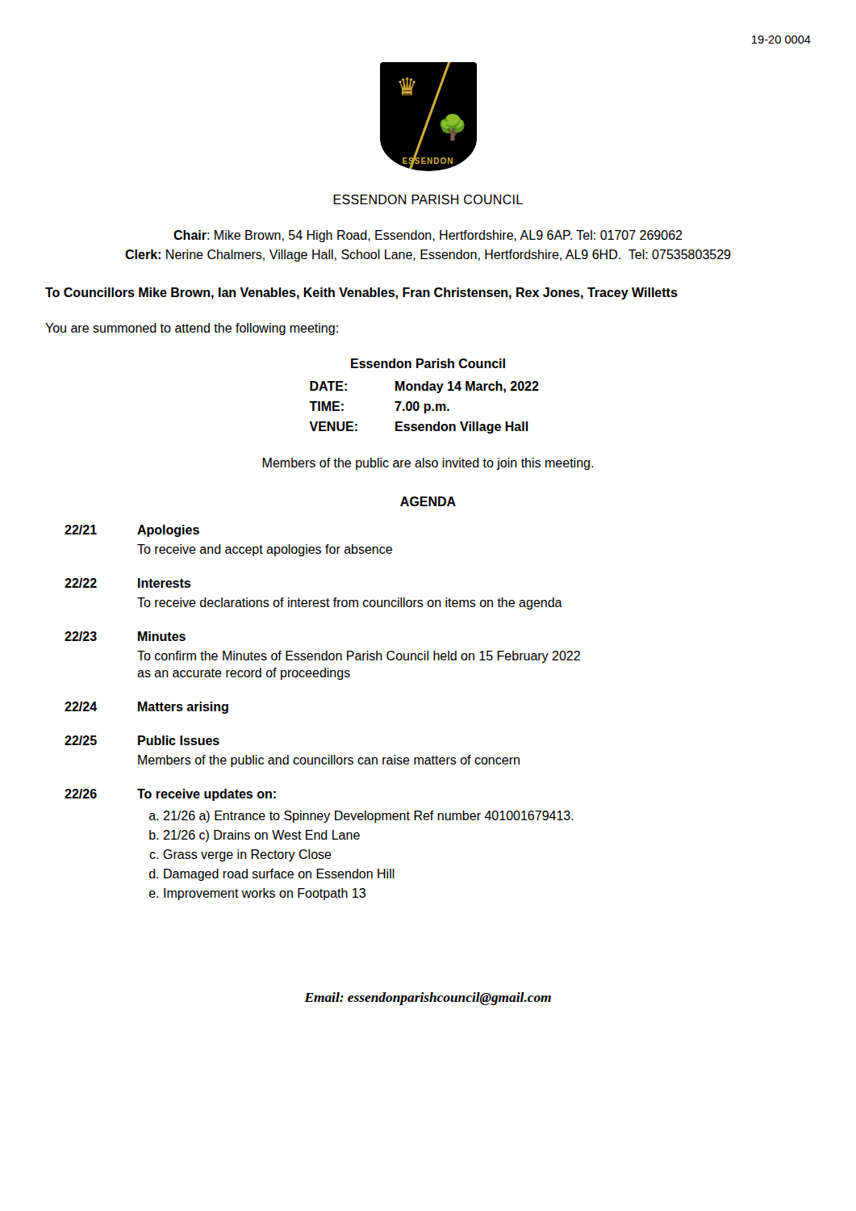19-20 0004
♛ 🌳 ESSENDON
ESSENDON PARISH COUNCIL
Chair: Mike Brown, 54 High Road, Essendon, Hertfordshire, AL9 6AP. Tel: 01707 269062
Clerk: Nerine Chalmers, Village Hall, School Lane, Essendon, Hertfordshire, AL9 6HD. Tel: 07535803529
To Councillors Mike Brown, Ian Venables, Keith Venables, Fran Christensen, Rex Jones, Tracey Willetts
You are summoned to attend the following meeting:
Essendon Parish Council
| DATE: | Monday 14 March, 2022 |
| TIME: | 7.00 p.m. |
| VENUE: | Essendon Village Hall |
Members of the public are also invited to join this meeting.
AGENDA
| 22/21 | Apologies To receive and accept apologies for absence |
| 22/22 | Interests To receive declarations of interest from councillors on items on the agenda |
| 22/23 | Minutes To confirm the Minutes of Essendon Parish Council held on 15 February 2022 as an accurate record of proceedings |
| 22/24 | Matters arising |
| 22/25 | Public Issues Members of the public and councillors can raise matters of concern |
| 22/26 | To receive updates on: 21/26 a) Entrance to Spinney Development Ref number 401001679413. 21/26 c) Drains on West End Lane Grass verge in Rectory Close Damaged road surface on Essendon Hill Improvement works on Footpath 13 |
Email: essendonparishcouncil@gmail.com